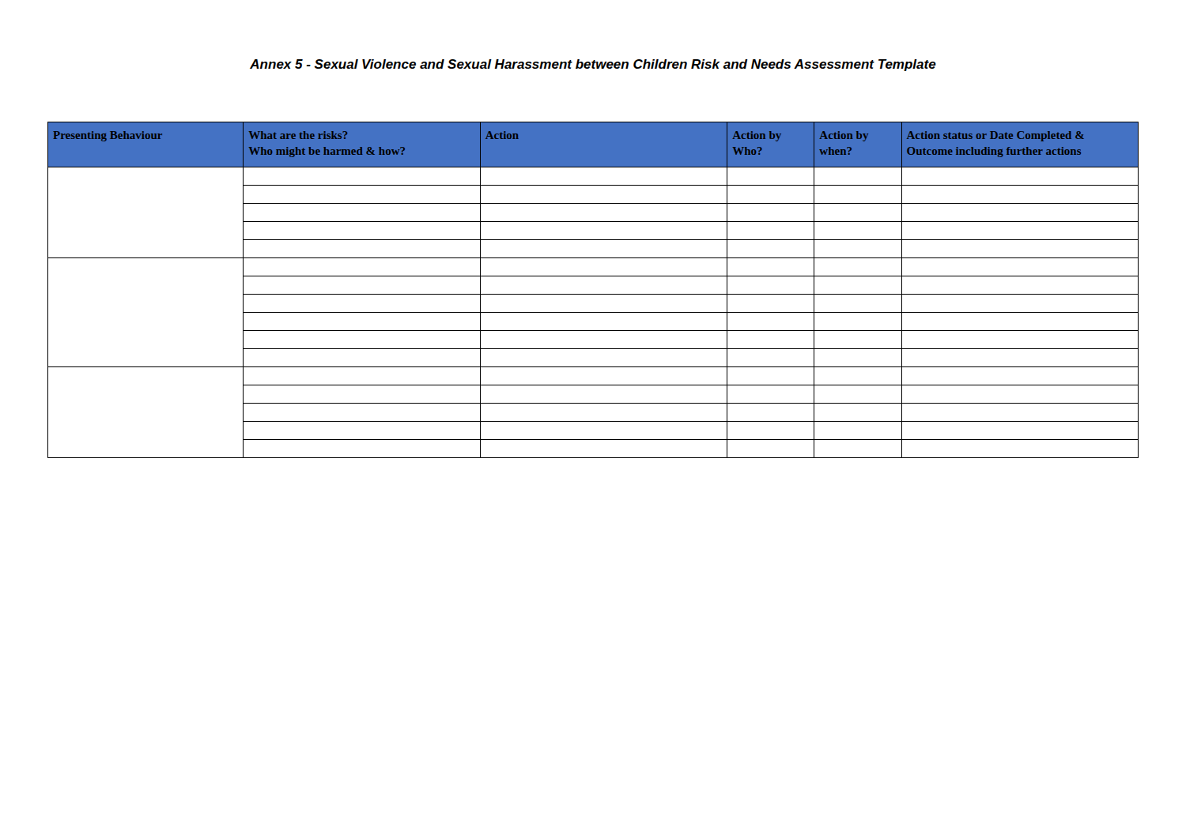Annex 5 - Sexual Violence and Sexual Harassment between Children Risk and Needs Assessment Template
| Presenting Behaviour | What are the risks? Who might be harmed & how? | Action | Action by Who? | Action by when? | Action status or Date Completed & Outcome including further actions |
| --- | --- | --- | --- | --- | --- |